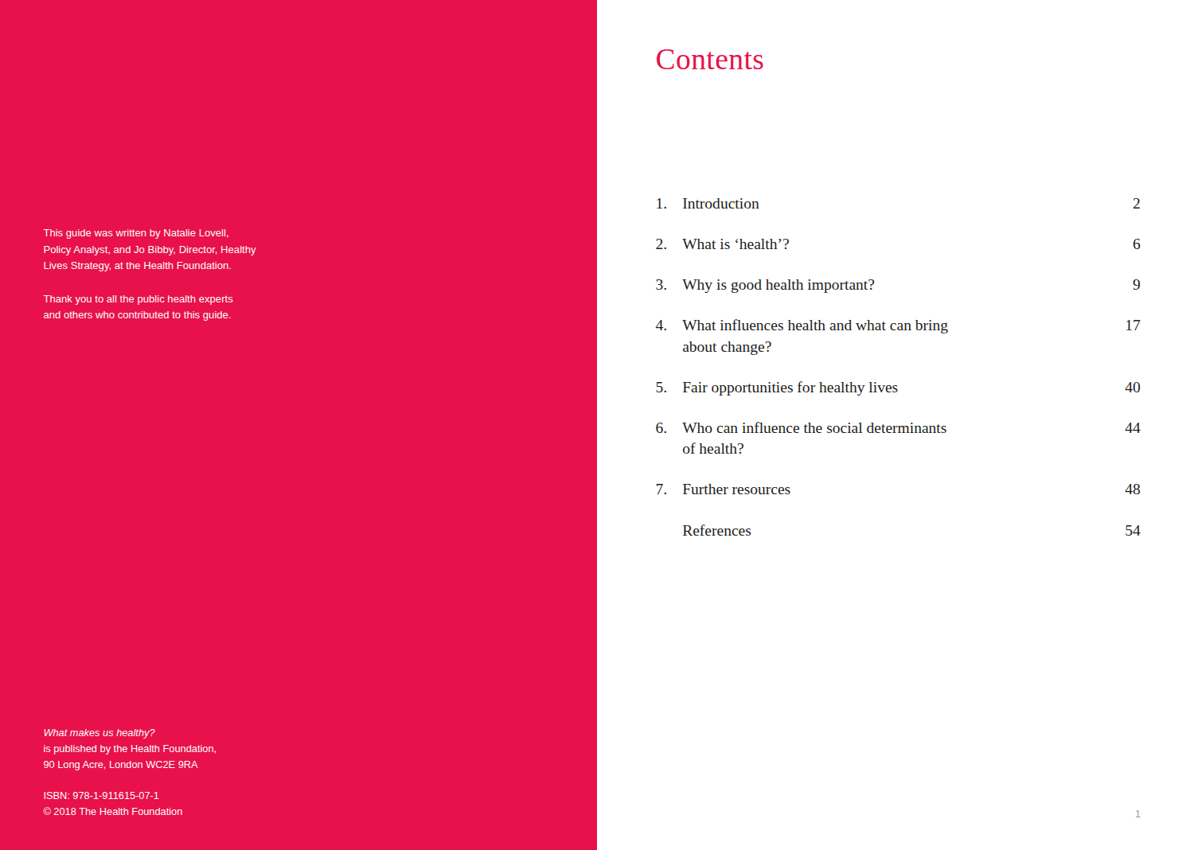This guide was written by Natalie Lovell,
Policy Analyst, and Jo Bibby, Director, Healthy
Lives Strategy, at the Health Foundation.
Thank you to all the public health experts
and others who contributed to this guide.
What makes us healthy?
is published by the Health Foundation,
90 Long Acre, London WC2E 9RA
ISBN: 978-1-911615-07-1
© 2018 The Health Foundation
Contents
1. Introduction 2
2. What is ‘health’? 6
3. Why is good health important? 9
4. What influences health and what can bringabout change? 17
5. Fair opportunities for healthy lives 40
6. Who can influence the social determinantsof health? 44
7. Further resources 48
8. References 54
1